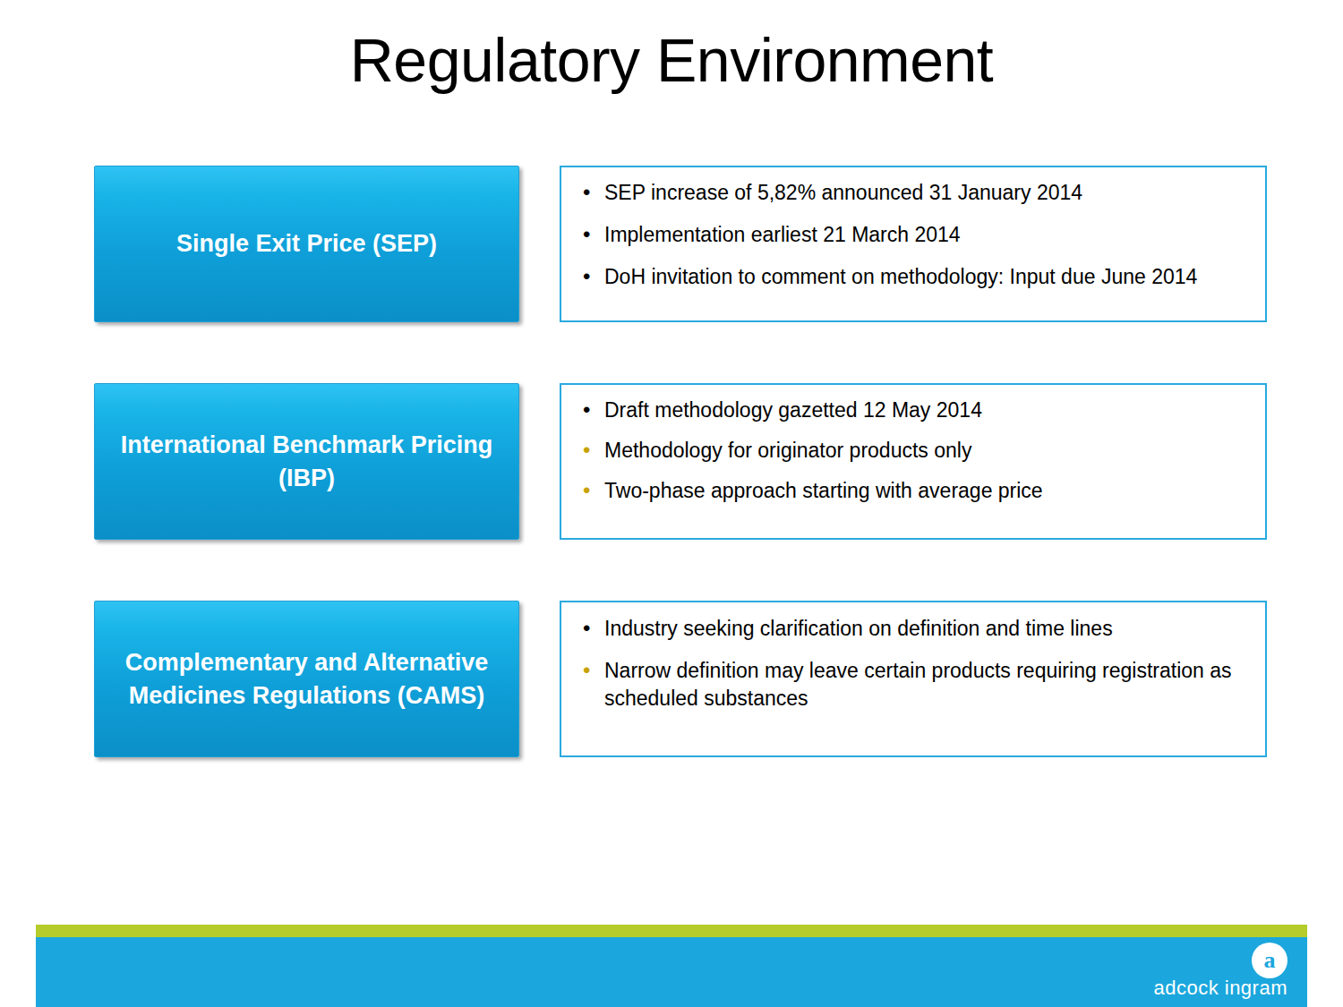Regulatory Environment
Single Exit Price (SEP)
SEP increase of 5,82% announced 31 January 2014
Implementation earliest 21 March 2014
DoH invitation to comment on methodology: Input due June 2014
International Benchmark Pricing (IBP)
Draft methodology gazetted 12 May 2014
Methodology for originator products only
Two-phase approach starting with average price
Complementary and Alternative Medicines Regulations (CAMS)
Industry seeking clarification on definition and time lines
Narrow definition may leave certain products requiring registration as scheduled substances
a adcock ingram